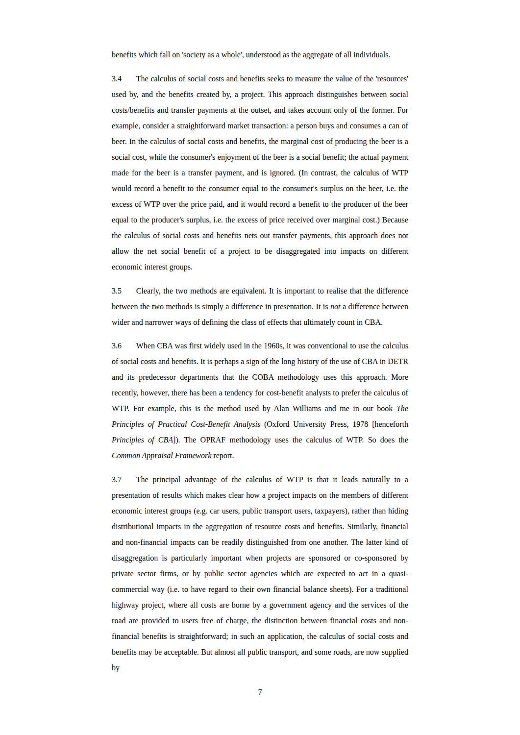benefits which fall on 'society as a whole', understood as the aggregate of all individuals.
3.4 The calculus of social costs and benefits seeks to measure the value of the 'resources' used by, and the benefits created by, a project. This approach distinguishes between social costs/benefits and transfer payments at the outset, and takes account only of the former. For example, consider a straightforward market transaction: a person buys and consumes a can of beer. In the calculus of social costs and benefits, the marginal cost of producing the beer is a social cost, while the consumer's enjoyment of the beer is a social benefit; the actual payment made for the beer is a transfer payment, and is ignored. (In contrast, the calculus of WTP would record a benefit to the consumer equal to the consumer's surplus on the beer, i.e. the excess of WTP over the price paid, and it would record a benefit to the producer of the beer equal to the producer's surplus, i.e. the excess of price received over marginal cost.) Because the calculus of social costs and benefits nets out transfer payments, this approach does not allow the net social benefit of a project to be disaggregated into impacts on different economic interest groups.
3.5 Clearly, the two methods are equivalent. It is important to realise that the difference between the two methods is simply a difference in presentation. It is not a difference between wider and narrower ways of defining the class of effects that ultimately count in CBA.
3.6 When CBA was first widely used in the 1960s, it was conventional to use the calculus of social costs and benefits. It is perhaps a sign of the long history of the use of CBA in DETR and its predecessor departments that the COBA methodology uses this approach. More recently, however, there has been a tendency for cost-benefit analysts to prefer the calculus of WTP. For example, this is the method used by Alan Williams and me in our book The Principles of Practical Cost-Benefit Analysis (Oxford University Press, 1978 [henceforth Principles of CBA]). The OPRAF methodology uses the calculus of WTP. So does the Common Appraisal Framework report.
3.7 The principal advantage of the calculus of WTP is that it leads naturally to a presentation of results which makes clear how a project impacts on the members of different economic interest groups (e.g. car users, public transport users, taxpayers), rather than hiding distributional impacts in the aggregation of resource costs and benefits. Similarly, financial and non-financial impacts can be readily distinguished from one another. The latter kind of disaggregation is particularly important when projects are sponsored or co-sponsored by private sector firms, or by public sector agencies which are expected to act in a quasi-commercial way (i.e. to have regard to their own financial balance sheets). For a traditional highway project, where all costs are borne by a government agency and the services of the road are provided to users free of charge, the distinction between financial costs and non-financial benefits is straightforward; in such an application, the calculus of social costs and benefits may be acceptable. But almost all public transport, and some roads, are now supplied by
7